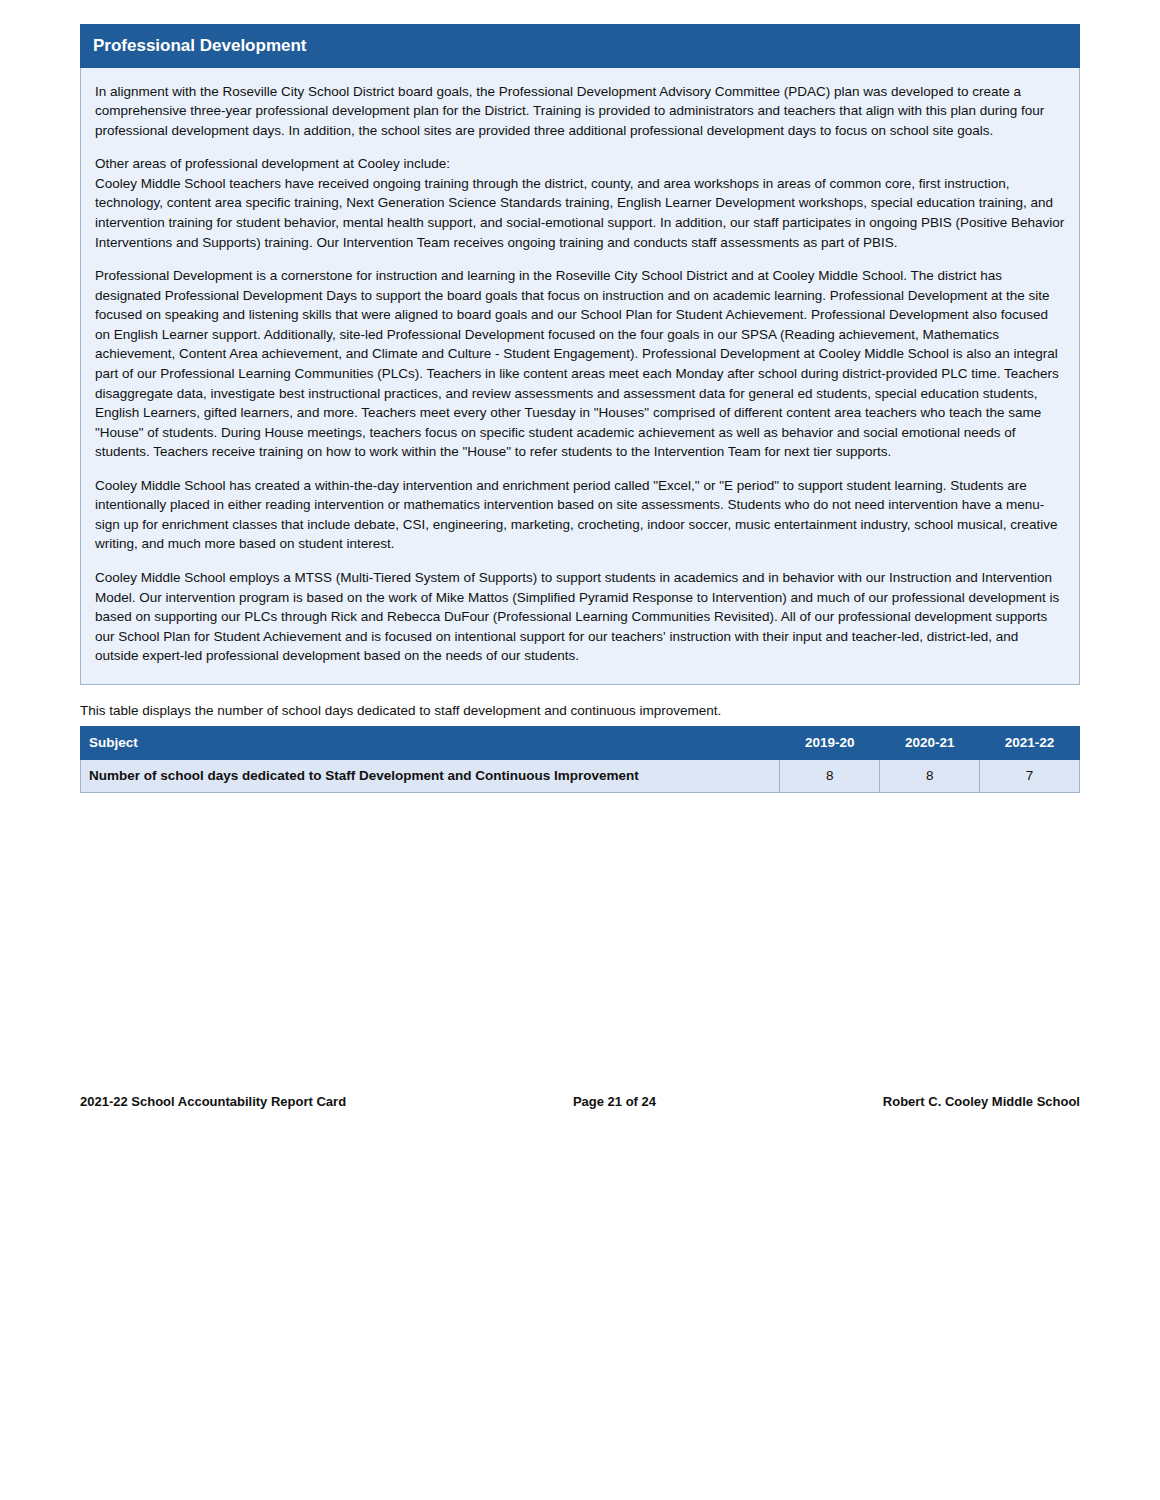Professional Development
In alignment with the Roseville City School District board goals, the Professional Development Advisory Committee (PDAC) plan was developed to create a comprehensive three-year professional development plan for the District. Training is provided to administrators and teachers that align with this plan during four professional development days. In addition, the school sites are provided three additional professional development days to focus on school site goals.
Other areas of professional development at Cooley include:
Cooley Middle School teachers have received ongoing training through the district, county, and area workshops in areas of common core, first instruction, technology, content area specific training, Next Generation Science Standards training, English Learner Development workshops, special education training, and intervention training for student behavior, mental health support, and social-emotional support. In addition, our staff participates in ongoing PBIS (Positive Behavior Interventions and Supports) training. Our Intervention Team receives ongoing training and conducts staff assessments as part of PBIS.
Professional Development is a cornerstone for instruction and learning in the Roseville City School District and at Cooley Middle School. The district has designated Professional Development Days to support the board goals that focus on instruction and on academic learning. Professional Development at the site focused on speaking and listening skills that were aligned to board goals and our School Plan for Student Achievement. Professional Development also focused on English Learner support. Additionally, site-led Professional Development focused on the four goals in our SPSA (Reading achievement, Mathematics achievement, Content Area achievement, and Climate and Culture - Student Engagement). Professional Development at Cooley Middle School is also an integral part of our Professional Learning Communities (PLCs). Teachers in like content areas meet each Monday after school during district-provided PLC time. Teachers disaggregate data, investigate best instructional practices, and review assessments and assessment data for general ed students, special education students, English Learners, gifted learners, and more. Teachers meet every other Tuesday in "Houses" comprised of different content area teachers who teach the same "House" of students. During House meetings, teachers focus on specific student academic achievement as well as behavior and social emotional needs of students. Teachers receive training on how to work within the "House" to refer students to the Intervention Team for next tier supports.
Cooley Middle School has created a within-the-day intervention and enrichment period called "Excel," or "E period" to support student learning. Students are intentionally placed in either reading intervention or mathematics intervention based on site assessments. Students who do not need intervention have a menu-sign up for enrichment classes that include debate, CSI, engineering, marketing, crocheting, indoor soccer, music entertainment industry, school musical, creative writing, and much more based on student interest.
Cooley Middle School employs a MTSS (Multi-Tiered System of Supports) to support students in academics and in behavior with our Instruction and Intervention Model. Our intervention program is based on the work of Mike Mattos (Simplified Pyramid Response to Intervention) and much of our professional development is based on supporting our PLCs through Rick and Rebecca DuFour (Professional Learning Communities Revisited). All of our professional development supports our School Plan for Student Achievement and is focused on intentional support for our teachers' instruction with their input and teacher-led, district-led, and outside expert-led professional development based on the needs of our students.
This table displays the number of school days dedicated to staff development and continuous improvement.
| Subject | 2019-20 | 2020-21 | 2021-22 |
| --- | --- | --- | --- |
| Number of school days dedicated to Staff Development and Continuous Improvement | 8 | 8 | 7 |
2021-22 School Accountability Report Card Page 21 of 24 Robert C. Cooley Middle School